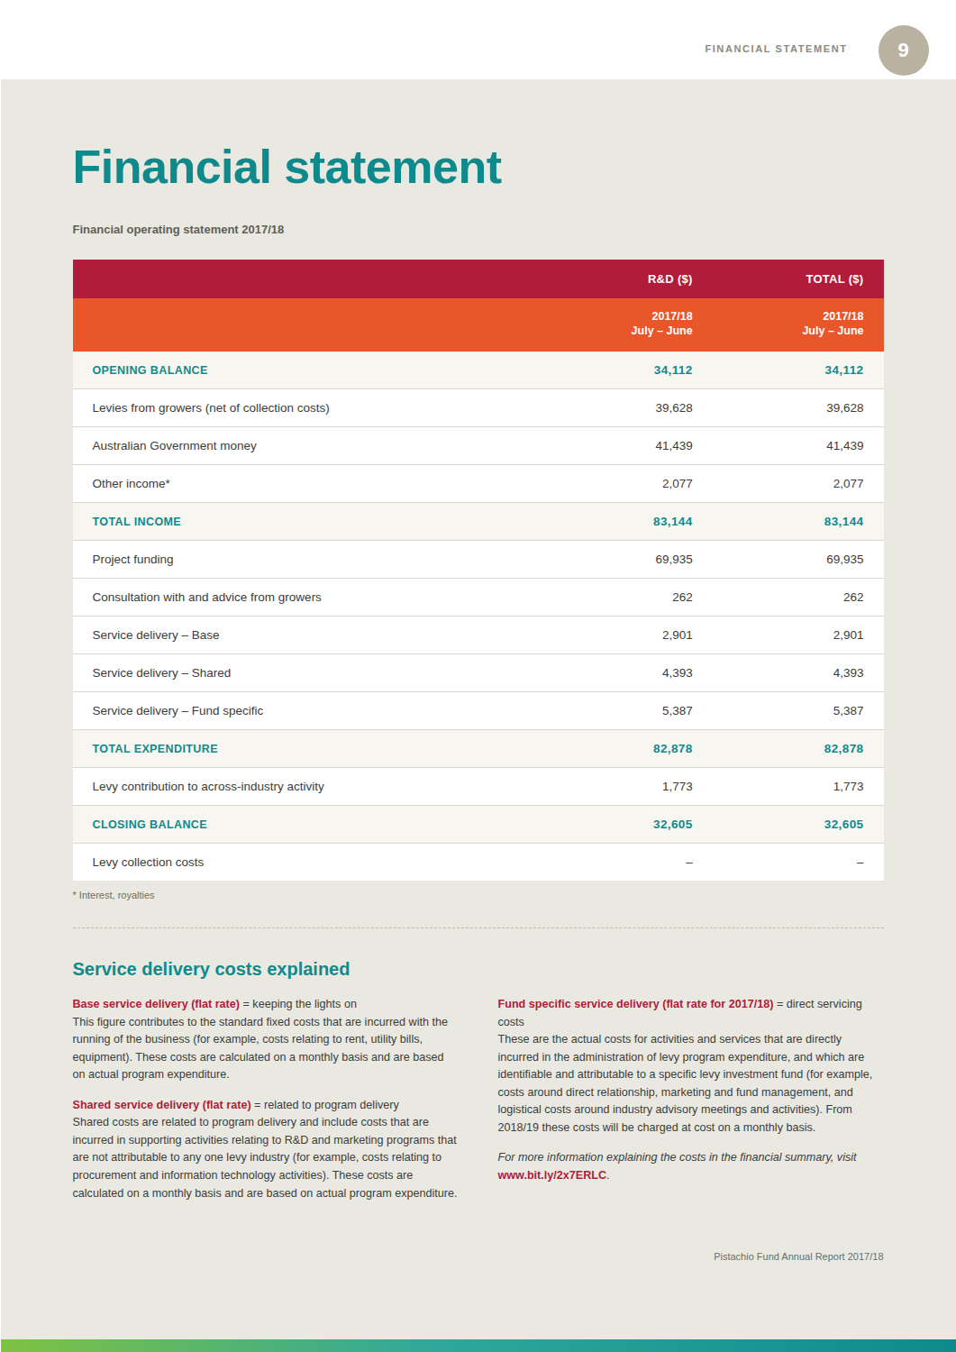FINANCIAL STATEMENT
9
Financial statement
Financial operating statement 2017/18
| | R&D ($) | TOTAL ($) |
| --- | --- | --- |
| | 2017/18 July – June | 2017/18 July – June |
| OPENING BALANCE | 34,112 | 34,112 |
| Levies from growers (net of collection costs) | 39,628 | 39,628 |
| Australian Government money | 41,439 | 41,439 |
| Other income* | 2,077 | 2,077 |
| TOTAL INCOME | 83,144 | 83,144 |
| Project funding | 69,935 | 69,935 |
| Consultation with and advice from growers | 262 | 262 |
| Service delivery – Base | 2,901 | 2,901 |
| Service delivery – Shared | 4,393 | 4,393 |
| Service delivery – Fund specific | 5,387 | 5,387 |
| TOTAL EXPENDITURE | 82,878 | 82,878 |
| Levy contribution to across-industry activity | 1,773 | 1,773 |
| CLOSING BALANCE | 32,605 | 32,605 |
| Levy collection costs | – | – |
* Interest, royalties
Service delivery costs explained
Base service delivery (flat rate) = keeping the lights on
This figure contributes to the standard fixed costs that are incurred with the running of the business (for example, costs relating to rent, utility bills, equipment). These costs are calculated on a monthly basis and are based on actual program expenditure.
Shared service delivery (flat rate) = related to program delivery
Shared costs are related to program delivery and include costs that are incurred in supporting activities relating to R&D and marketing programs that are not attributable to any one levy industry (for example, costs relating to procurement and information technology activities). These costs are calculated on a monthly basis and are based on actual program expenditure.
Fund specific service delivery (flat rate for 2017/18) = direct servicing costs
These are the actual costs for activities and services that are directly incurred in the administration of levy program expenditure, and which are identifiable and attributable to a specific levy investment fund (for example, costs around direct relationship, marketing and fund management, and logistical costs around industry advisory meetings and activities). From 2018/19 these costs will be charged at cost on a monthly basis.
For more information explaining the costs in the financial summary, visit www.bit.ly/2x7ERLC.
Pistachio Fund Annual Report 2017/18